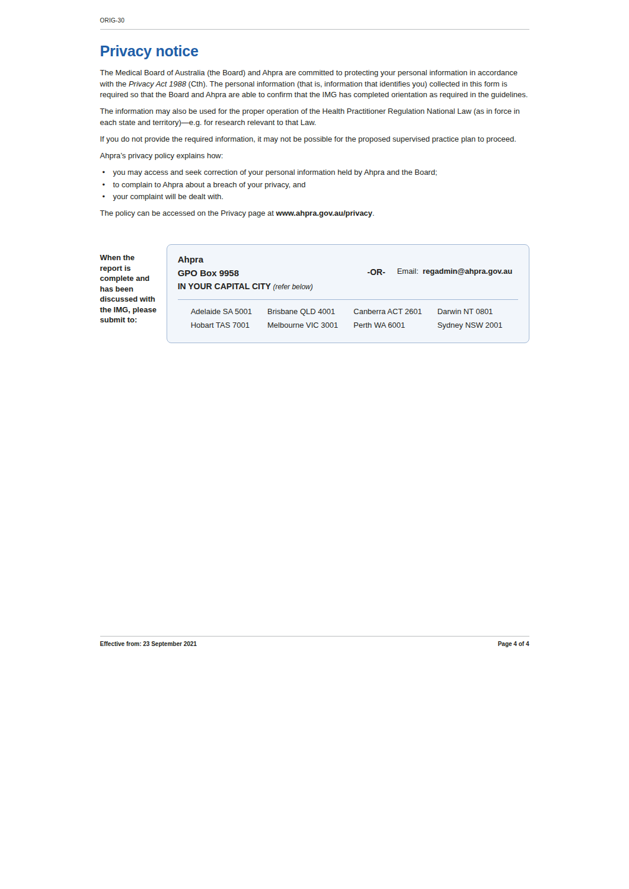ORIG-30
Privacy notice
The Medical Board of Australia (the Board) and Ahpra are committed to protecting your personal information in accordance with the Privacy Act 1988 (Cth). The personal information (that is, information that identifies you) collected in this form is required so that the Board and Ahpra are able to confirm that the IMG has completed orientation as required in the guidelines.
The information may also be used for the proper operation of the Health Practitioner Regulation National Law (as in force in each state and territory)—e.g. for research relevant to that Law.
If you do not provide the required information, it may not be possible for the proposed supervised practice plan to proceed.
Ahpra’s privacy policy explains how:
you may access and seek correction of your personal information held by Ahpra and the Board;
to complain to Ahpra about a breach of your privacy, and
your complaint will be dealt with.
The policy can be accessed on the Privacy page at www.ahpra.gov.au/privacy.
When the report is complete and has been discussed with the IMG, please submit to:
Ahpra
GPO Box 9958
IN YOUR CAPITAL CITY (refer below)
-OR-
Email: regadmin@ahpra.gov.au
| Adelaide SA 5001 | Brisbane QLD 4001 | Canberra ACT 2601 | Darwin NT 0801 |
| Hobart TAS 7001 | Melbourne VIC 3001 | Perth WA 6001 | Sydney NSW 2001 |
Effective from: 23 September 2021
Page 4 of 4